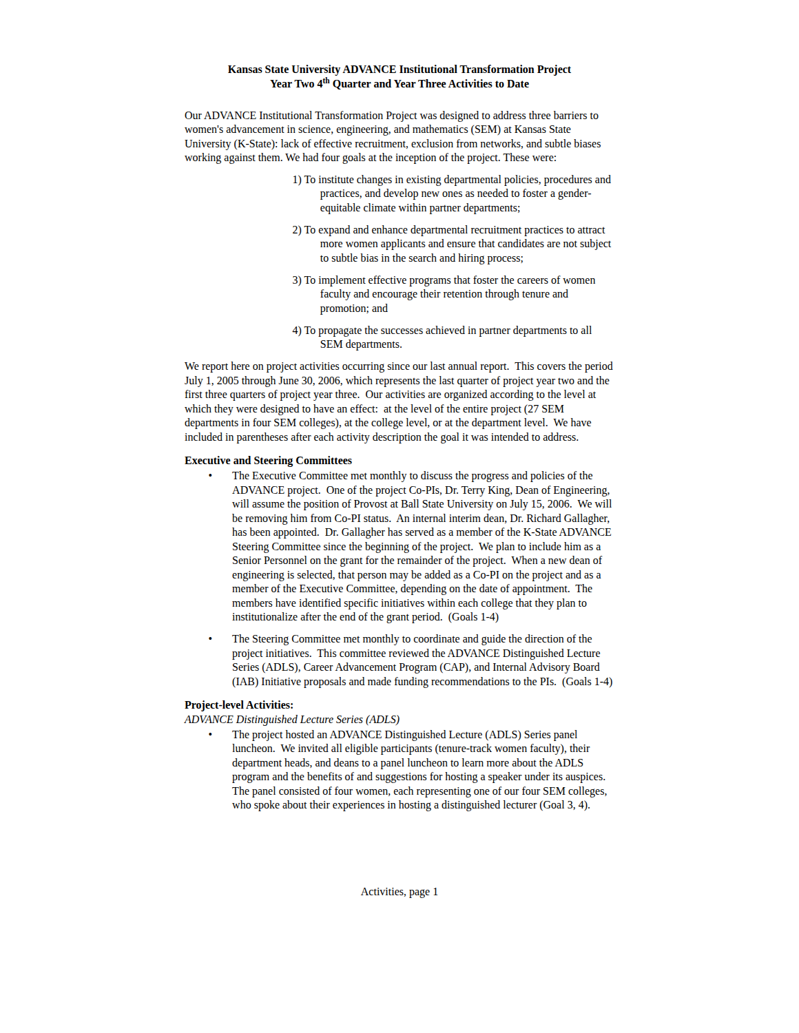Kansas State University ADVANCE Institutional Transformation Project Year Two 4th Quarter and Year Three Activities to Date
Our ADVANCE Institutional Transformation Project was designed to address three barriers to women's advancement in science, engineering, and mathematics (SEM) at Kansas State University (K-State): lack of effective recruitment, exclusion from networks, and subtle biases working against them. We had four goals at the inception of the project. These were:
1) To institute changes in existing departmental policies, procedures and practices, and develop new ones as needed to foster a gender-equitable climate within partner departments;
2) To expand and enhance departmental recruitment practices to attract more women applicants and ensure that candidates are not subject to subtle bias in the search and hiring process;
3) To implement effective programs that foster the careers of women faculty and encourage their retention through tenure and promotion; and
4) To propagate the successes achieved in partner departments to all SEM departments.
We report here on project activities occurring since our last annual report. This covers the period July 1, 2005 through June 30, 2006, which represents the last quarter of project year two and the first three quarters of project year three. Our activities are organized according to the level at which they were designed to have an effect: at the level of the entire project (27 SEM departments in four SEM colleges), at the college level, or at the department level. We have included in parentheses after each activity description the goal it was intended to address.
Executive and Steering Committees
The Executive Committee met monthly to discuss the progress and policies of the ADVANCE project. One of the project Co-PIs, Dr. Terry King, Dean of Engineering, will assume the position of Provost at Ball State University on July 15, 2006. We will be removing him from Co-PI status. An internal interim dean, Dr. Richard Gallagher, has been appointed. Dr. Gallagher has served as a member of the K-State ADVANCE Steering Committee since the beginning of the project. We plan to include him as a Senior Personnel on the grant for the remainder of the project. When a new dean of engineering is selected, that person may be added as a Co-PI on the project and as a member of the Executive Committee, depending on the date of appointment. The members have identified specific initiatives within each college that they plan to institutionalize after the end of the grant period. (Goals 1-4)
The Steering Committee met monthly to coordinate and guide the direction of the project initiatives. This committee reviewed the ADVANCE Distinguished Lecture Series (ADLS), Career Advancement Program (CAP), and Internal Advisory Board (IAB) Initiative proposals and made funding recommendations to the PIs. (Goals 1-4)
Project-level Activities:
ADVANCE Distinguished Lecture Series (ADLS)
The project hosted an ADVANCE Distinguished Lecture (ADLS) Series panel luncheon. We invited all eligible participants (tenure-track women faculty), their department heads, and deans to a panel luncheon to learn more about the ADLS program and the benefits of and suggestions for hosting a speaker under its auspices. The panel consisted of four women, each representing one of our four SEM colleges, who spoke about their experiences in hosting a distinguished lecturer (Goal 3, 4).
Activities, page 1